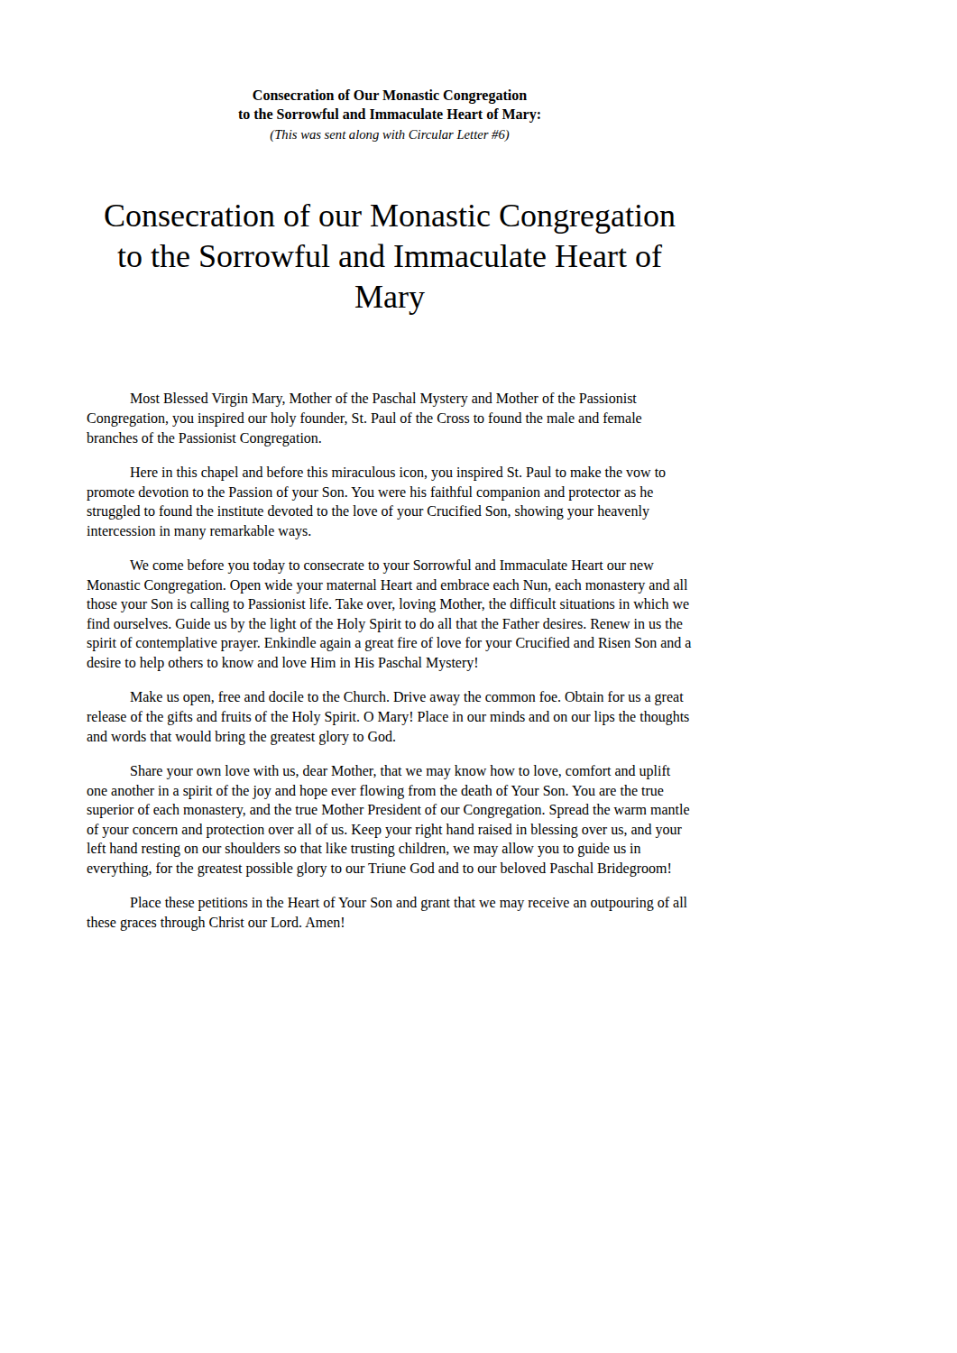Consecration of Our Monastic Congregation
to the Sorrowful and Immaculate Heart of Mary:
(This was sent along with Circular Letter #6)
Consecration of our Monastic Congregation
to the Sorrowful and Immaculate Heart of Mary
Most Blessed Virgin Mary, Mother of the Paschal Mystery and Mother of the Passionist Congregation, you inspired our holy founder, St. Paul of the Cross to found the male and female branches of the Passionist Congregation.
Here in this chapel and before this miraculous icon, you inspired St. Paul to make the vow to promote devotion to the Passion of your Son. You were his faithful companion and protector as he struggled to found the institute devoted to the love of your Crucified Son, showing your heavenly intercession in many remarkable ways.
We come before you today to consecrate to your Sorrowful and Immaculate Heart our new Monastic Congregation. Open wide your maternal Heart and embrace each Nun, each monastery and all those your Son is calling to Passionist life. Take over, loving Mother, the difficult situations in which we find ourselves. Guide us by the light of the Holy Spirit to do all that the Father desires. Renew in us the spirit of contemplative prayer. Enkindle again a great fire of love for your Crucified and Risen Son and a desire to help others to know and love Him in His Paschal Mystery!
Make us open, free and docile to the Church. Drive away the common foe. Obtain for us a great release of the gifts and fruits of the Holy Spirit. O Mary! Place in our minds and on our lips the thoughts and words that would bring the greatest glory to God.
Share your own love with us, dear Mother, that we may know how to love, comfort and uplift one another in a spirit of the joy and hope ever flowing from the death of Your Son. You are the true superior of each monastery, and the true Mother President of our Congregation. Spread the warm mantle of your concern and protection over all of us. Keep your right hand raised in blessing over us, and your left hand resting on our shoulders so that like trusting children, we may allow you to guide us in everything, for the greatest possible glory to our Triune God and to our beloved Paschal Bridegroom!
Place these petitions in the Heart of Your Son and grant that we may receive an outpouring of all these graces through Christ our Lord. Amen!